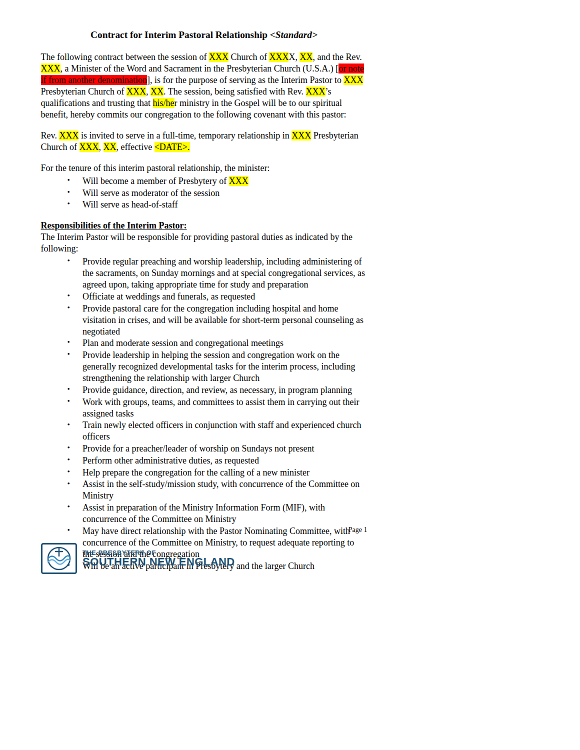Contract for Interim Pastoral Relationship <Standard>
The following contract between the session of XXX Church of XXXX, XX, and the Rev. XXX, a Minister of the Word and Sacrament in the Presbyterian Church (U.S.A.) [or note if from another denomination], is for the purpose of serving as the Interim Pastor to XXX Presbyterian Church of XXX, XX. The session, being satisfied with Rev. XXX’s qualifications and trusting that his/her ministry in the Gospel will be to our spiritual benefit, hereby commits our congregation to the following covenant with this pastor:
Rev. XXX is invited to serve in a full-time, temporary relationship in XXX Presbyterian Church of XXX, XX, effective <DATE>.
For the tenure of this interim pastoral relationship, the minister:
Will become a member of Presbytery of XXX
Will serve as moderator of the session
Will serve as head-of-staff
Responsibilities of the Interim Pastor:
The Interim Pastor will be responsible for providing pastoral duties as indicated by the following:
Provide regular preaching and worship leadership, including administering of the sacraments, on Sunday mornings and at special congregational services, as agreed upon, taking appropriate time for study and preparation
Officiate at weddings and funerals, as requested
Provide pastoral care for the congregation including hospital and home visitation in crises, and will be available for short-term personal counseling as negotiated
Plan and moderate session and congregational meetings
Provide leadership in helping the session and congregation work on the generally recognized developmental tasks for the interim process, including strengthening the relationship with larger Church
Provide guidance, direction, and review, as necessary, in program planning
Work with groups, teams, and committees to assist them in carrying out their assigned tasks
Train newly elected officers in conjunction with staff and experienced church officers
Provide for a preacher/leader of worship on Sundays not present
Perform other administrative duties, as requested
Help prepare the congregation for the calling of a new minister
Assist in the self-study/mission study, with concurrence of the Committee on Ministry
Assist in preparation of the Ministry Information Form (MIF), with concurrence of the Committee on Ministry
May have direct relationship with the Pastor Nominating Committee, with concurrence of the Committee on Ministry, to request adequate reporting to the session and the congregation
Will be an active participant in Presbytery and the larger Church
Page 1
THE PRESBYTERY OF SOUTHERN NEW ENGLAND